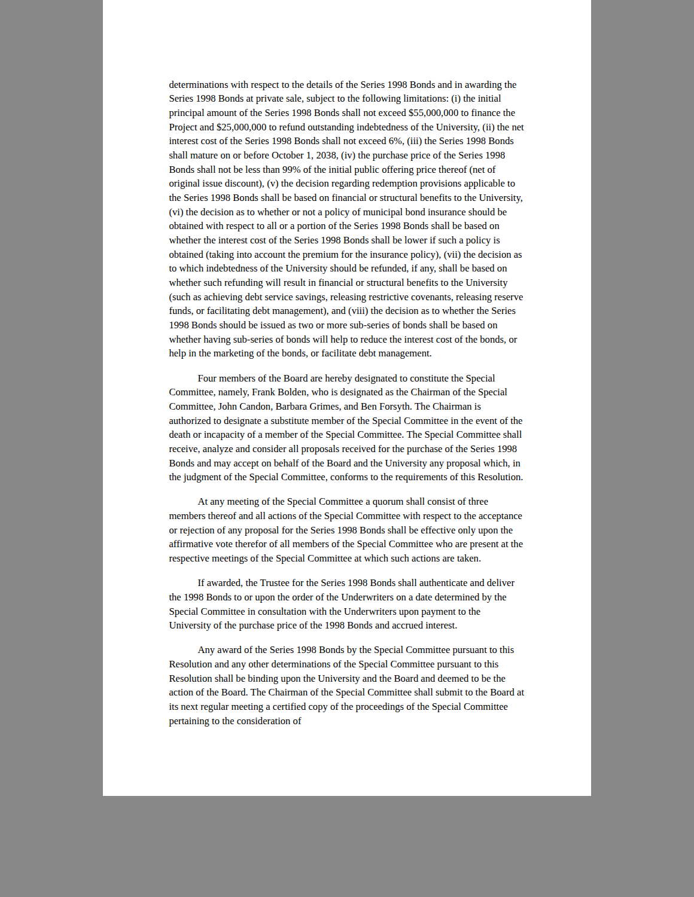determinations with respect to the details of the Series 1998 Bonds and in awarding the Series 1998 Bonds at private sale, subject to the following limitations: (i) the initial principal amount of the Series 1998 Bonds shall not exceed $55,000,000 to finance the Project and $25,000,000 to refund outstanding indebtedness of the University, (ii) the net interest cost of the Series 1998 Bonds shall not exceed 6%, (iii) the Series 1998 Bonds shall mature on or before October 1, 2038, (iv) the purchase price of the Series 1998 Bonds shall not be less than 99% of the initial public offering price thereof (net of original issue discount), (v) the decision regarding redemption provisions applicable to the Series 1998 Bonds shall be based on financial or structural benefits to the University, (vi) the decision as to whether or not a policy of municipal bond insurance should be obtained with respect to all or a portion of the Series 1998 Bonds shall be based on whether the interest cost of the Series 1998 Bonds shall be lower if such a policy is obtained (taking into account the premium for the insurance policy), (vii) the decision as to which indebtedness of the University should be refunded, if any, shall be based on whether such refunding will result in financial or structural benefits to the University (such as achieving debt service savings, releasing restrictive covenants, releasing reserve funds, or facilitating debt management), and (viii) the decision as to whether the Series 1998 Bonds should be issued as two or more sub-series of bonds shall be based on whether having sub-series of bonds will help to reduce the interest cost of the bonds, or help in the marketing of the bonds, or facilitate debt management.
Four members of the Board are hereby designated to constitute the Special Committee, namely, Frank Bolden, who is designated as the Chairman of the Special Committee, John Candon, Barbara Grimes, and Ben Forsyth. The Chairman is authorized to designate a substitute member of the Special Committee in the event of the death or incapacity of a member of the Special Committee. The Special Committee shall receive, analyze and consider all proposals received for the purchase of the Series 1998 Bonds and may accept on behalf of the Board and the University any proposal which, in the judgment of the Special Committee, conforms to the requirements of this Resolution.
At any meeting of the Special Committee a quorum shall consist of three members thereof and all actions of the Special Committee with respect to the acceptance or rejection of any proposal for the Series 1998 Bonds shall be effective only upon the affirmative vote therefor of all members of the Special Committee who are present at the respective meetings of the Special Committee at which such actions are taken.
If awarded, the Trustee for the Series 1998 Bonds shall authenticate and deliver the 1998 Bonds to or upon the order of the Underwriters on a date determined by the Special Committee in consultation with the Underwriters upon payment to the University of the purchase price of the 1998 Bonds and accrued interest.
Any award of the Series 1998 Bonds by the Special Committee pursuant to this Resolution and any other determinations of the Special Committee pursuant to this Resolution shall be binding upon the University and the Board and deemed to be the action of the Board. The Chairman of the Special Committee shall submit to the Board at its next regular meeting a certified copy of the proceedings of the Special Committee pertaining to the consideration of